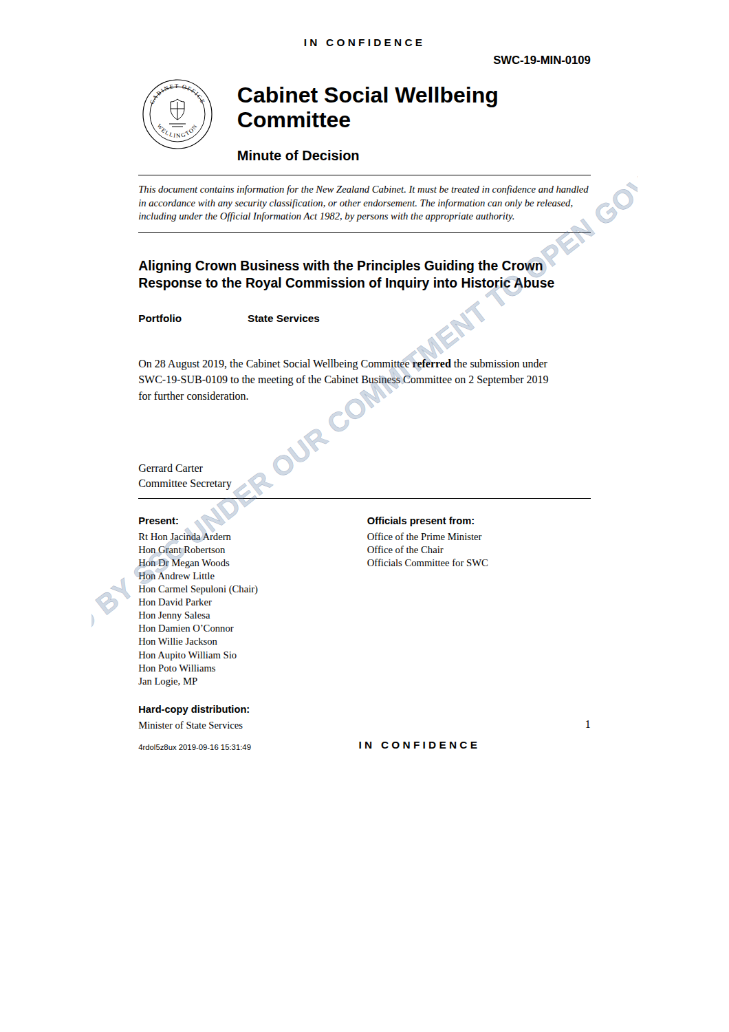IN CONFIDENCE
SWC-19-MIN-0109
CABINET OFFICE WELLINGTON
Cabinet Social Wellbeing
Committee
Minute of Decision
This document contains information for the New Zealand Cabinet. It must be treated in confidence and handled in accordance with any security classification, or other endorsement. The information can only be released, including under the Official Information Act 1982, by persons with the appropriate authority.
Aligning Crown Business with the Principles Guiding the Crown
Response to the Royal Commission of Inquiry into Historic Abuse
Portfolio
State Services
On 28 August 2019, the Cabinet Social Wellbeing Committee referred the submission under SWC-19-SUB-0109 to the meeting of the Cabinet Business Committee on 2 September 2019 for further consideration.
Gerrard Carter
Committee Secretary
Present:
Rt Hon Jacinda Ardern
Hon Grant Robertson
Hon Dr Megan Woods
Hon Andrew Little
Hon Carmel Sepuloni (Chair)
Hon David Parker
Hon Jenny Salesa
Hon Damien O’Connor
Hon Willie Jackson
Hon Aupito William Sio
Hon Poto Williams
Jan Logie, MP
Hard-copy distribution:
Minister of State Services
Officials present from:
Office of the Prime Minister
Office of the Chair
Officials Committee for SWC
1
4rdol5z8ux 2019-09-16 15:31:49
IN CONFIDENCE
RELEASED BY SSC UNDER OUR COMMITMENT TO OPEN GOVERNMENT